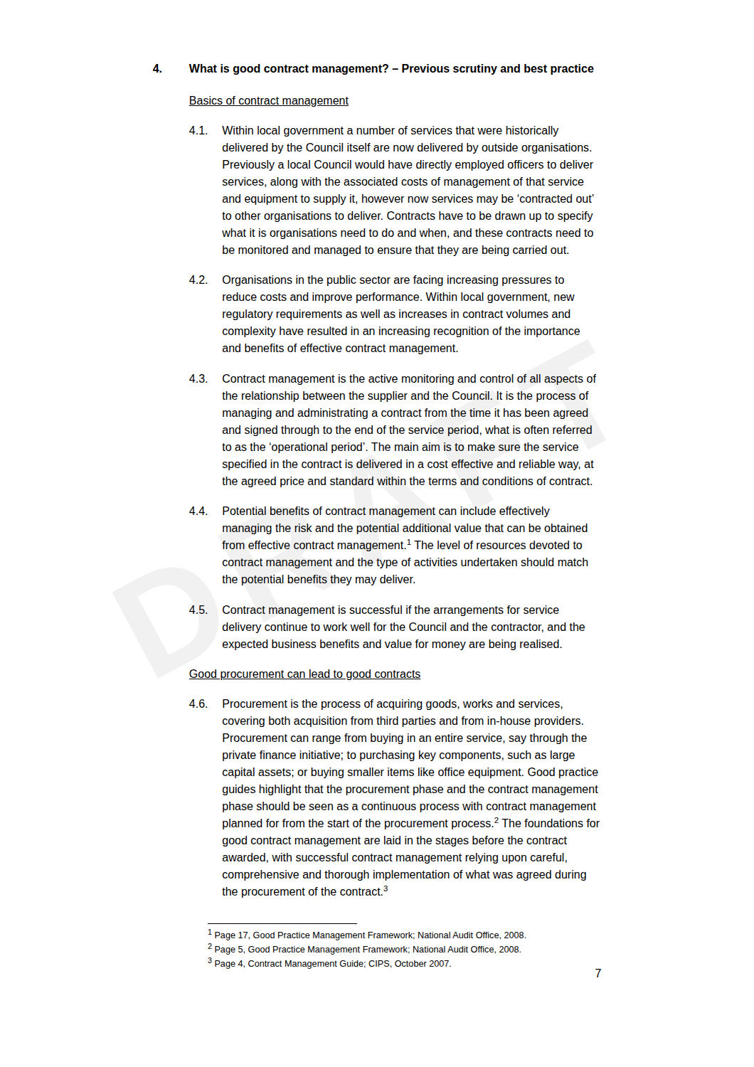DRAFT
4. What is good contract management? – Previous scrutiny and best practice
Basics of contract management
4.1. Within local government a number of services that were historically delivered by the Council itself are now delivered by outside organisations. Previously a local Council would have directly employed officers to deliver services, along with the associated costs of management of that service and equipment to supply it, however now services may be ‘contracted out’ to other organisations to deliver. Contracts have to be drawn up to specify what it is organisations need to do and when, and these contracts need to be monitored and managed to ensure that they are being carried out.
4.2. Organisations in the public sector are facing increasing pressures to reduce costs and improve performance. Within local government, new regulatory requirements as well as increases in contract volumes and complexity have resulted in an increasing recognition of the importance and benefits of effective contract management.
4.3. Contract management is the active monitoring and control of all aspects of the relationship between the supplier and the Council. It is the process of managing and administrating a contract from the time it has been agreed and signed through to the end of the service period, what is often referred to as the ‘operational period’. The main aim is to make sure the service specified in the contract is delivered in a cost effective and reliable way, at the agreed price and standard within the terms and conditions of contract.
4.4. Potential benefits of contract management can include effectively managing the risk and the potential additional value that can be obtained from effective contract management.1 The level of resources devoted to contract management and the type of activities undertaken should match the potential benefits they may deliver.
4.5. Contract management is successful if the arrangements for service delivery continue to work well for the Council and the contractor, and the expected business benefits and value for money are being realised.
Good procurement can lead to good contracts
4.6. Procurement is the process of acquiring goods, works and services, covering both acquisition from third parties and from in-house providers. Procurement can range from buying in an entire service, say through the private finance initiative; to purchasing key components, such as large capital assets; or buying smaller items like office equipment. Good practice guides highlight that the procurement phase and the contract management phase should be seen as a continuous process with contract management planned for from the start of the procurement process.2 The foundations for good contract management are laid in the stages before the contract awarded, with successful contract management relying upon careful, comprehensive and thorough implementation of what was agreed during the procurement of the contract.3
1 Page 17, Good Practice Management Framework; National Audit Office, 2008.
2 Page 5, Good Practice Management Framework; National Audit Office, 2008.
3 Page 4, Contract Management Guide; CIPS, October 2007.
7